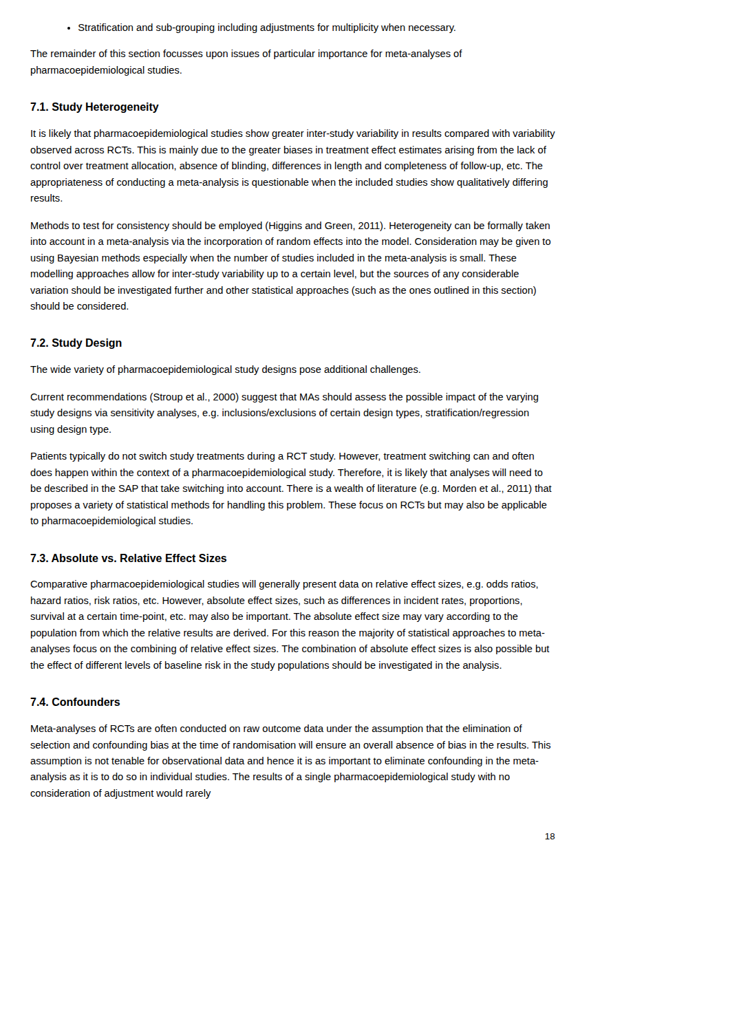Stratification and sub-grouping including adjustments for multiplicity when necessary.
The remainder of this section focusses upon issues of particular importance for meta-analyses of pharmacoepidemiological studies.
7.1. Study Heterogeneity
It is likely that pharmacoepidemiological studies show greater inter-study variability in results compared with variability observed across RCTs. This is mainly due to the greater biases in treatment effect estimates arising from the lack of control over treatment allocation, absence of blinding, differences in length and completeness of follow-up, etc. The appropriateness of conducting a meta-analysis is questionable when the included studies show qualitatively differing results.
Methods to test for consistency should be employed (Higgins and Green, 2011). Heterogeneity can be formally taken into account in a meta-analysis via the incorporation of random effects into the model. Consideration may be given to using Bayesian methods especially when the number of studies included in the meta-analysis is small. These modelling approaches allow for inter-study variability up to a certain level, but the sources of any considerable variation should be investigated further and other statistical approaches (such as the ones outlined in this section) should be considered.
7.2. Study Design
The wide variety of pharmacoepidemiological study designs pose additional challenges.
Current recommendations (Stroup et al., 2000) suggest that MAs should assess the possible impact of the varying study designs via sensitivity analyses, e.g. inclusions/exclusions of certain design types, stratification/regression using design type.
Patients typically do not switch study treatments during a RCT study. However, treatment switching can and often does happen within the context of a pharmacoepidemiological study. Therefore, it is likely that analyses will need to be described in the SAP that take switching into account. There is a wealth of literature (e.g. Morden et al., 2011) that proposes a variety of statistical methods for handling this problem. These focus on RCTs but may also be applicable to pharmacoepidemiological studies.
7.3. Absolute vs. Relative Effect Sizes
Comparative pharmacoepidemiological studies will generally present data on relative effect sizes, e.g. odds ratios, hazard ratios, risk ratios, etc. However, absolute effect sizes, such as differences in incident rates, proportions, survival at a certain time-point, etc. may also be important. The absolute effect size may vary according to the population from which the relative results are derived. For this reason the majority of statistical approaches to meta-analyses focus on the combining of relative effect sizes. The combination of absolute effect sizes is also possible but the effect of different levels of baseline risk in the study populations should be investigated in the analysis.
7.4. Confounders
Meta-analyses of RCTs are often conducted on raw outcome data under the assumption that the elimination of selection and confounding bias at the time of randomisation will ensure an overall absence of bias in the results. This assumption is not tenable for observational data and hence it is as important to eliminate confounding in the meta-analysis as it is to do so in individual studies. The results of a single pharmacoepidemiological study with no consideration of adjustment would rarely
18